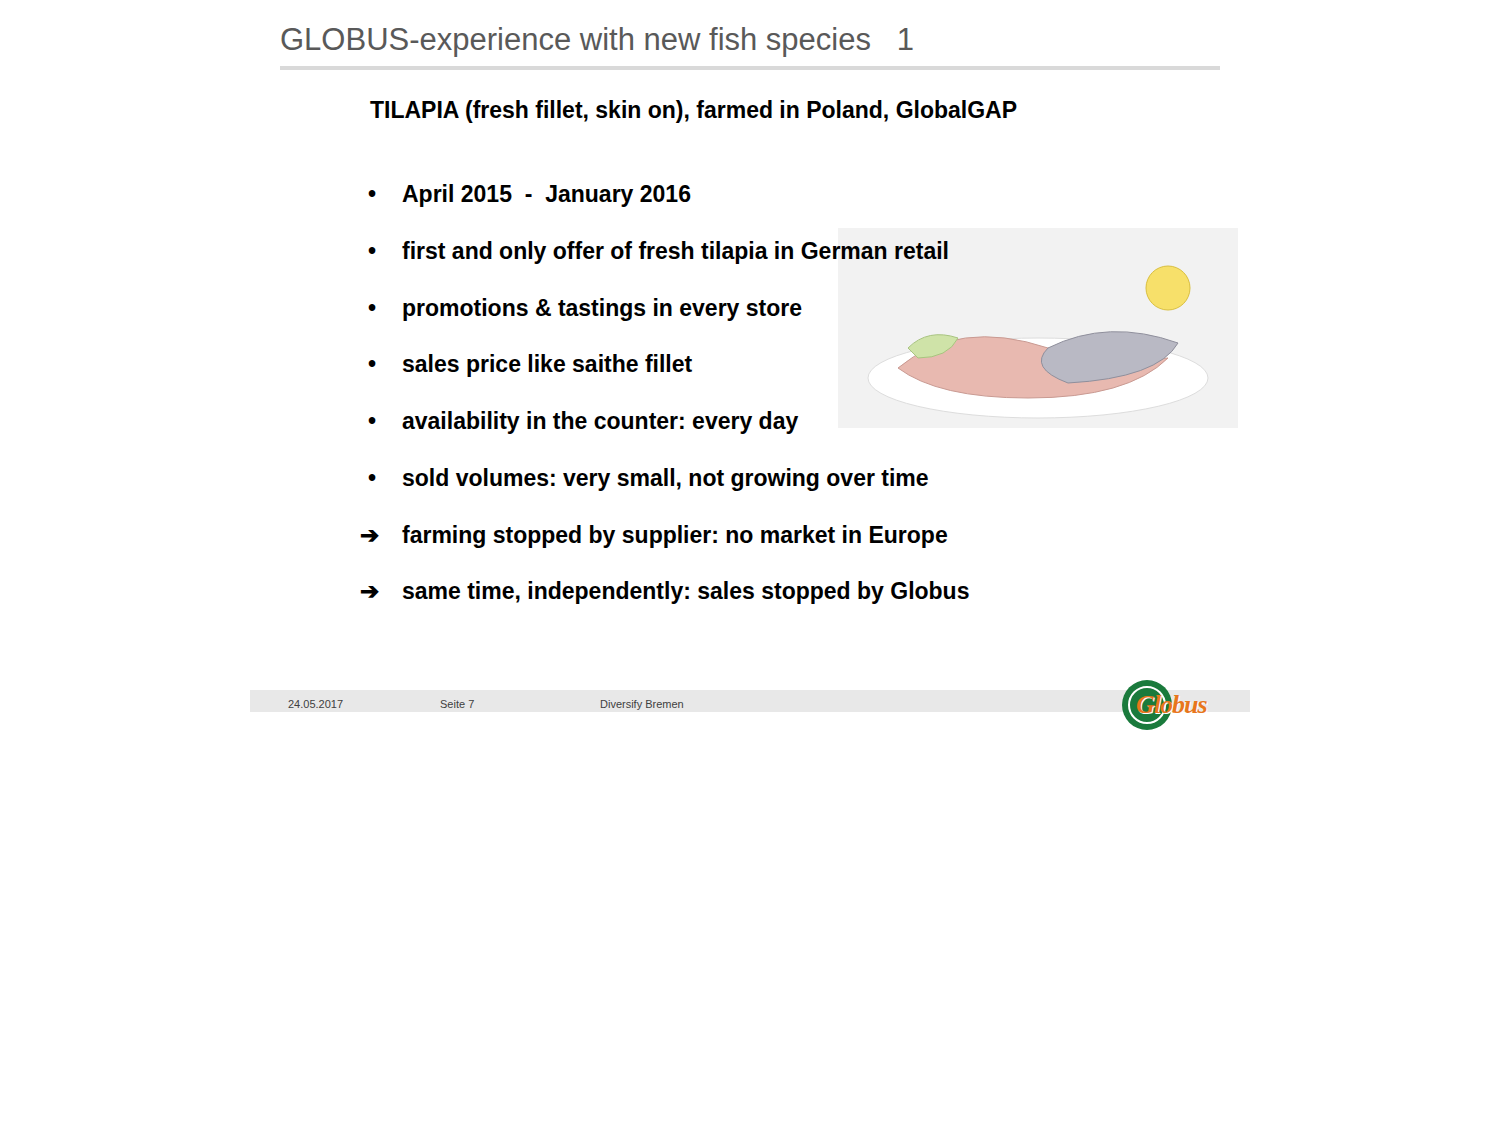GLOBUS-experience with new fish species 1
TILAPIA (fresh fillet, skin on), farmed in Poland, GlobalGAP
April 2015 - January 2016
first and only offer of fresh tilapia in German retail
promotions & tastings in every store
sales price like saithe fillet
availability in the counter: every day
sold volumes: very small, not growing over time
farming stopped by supplier: no market in Europe
same time, independently: sales stopped by Globus
24.05.2017
Seite 7
Diversify Bremen
Globus